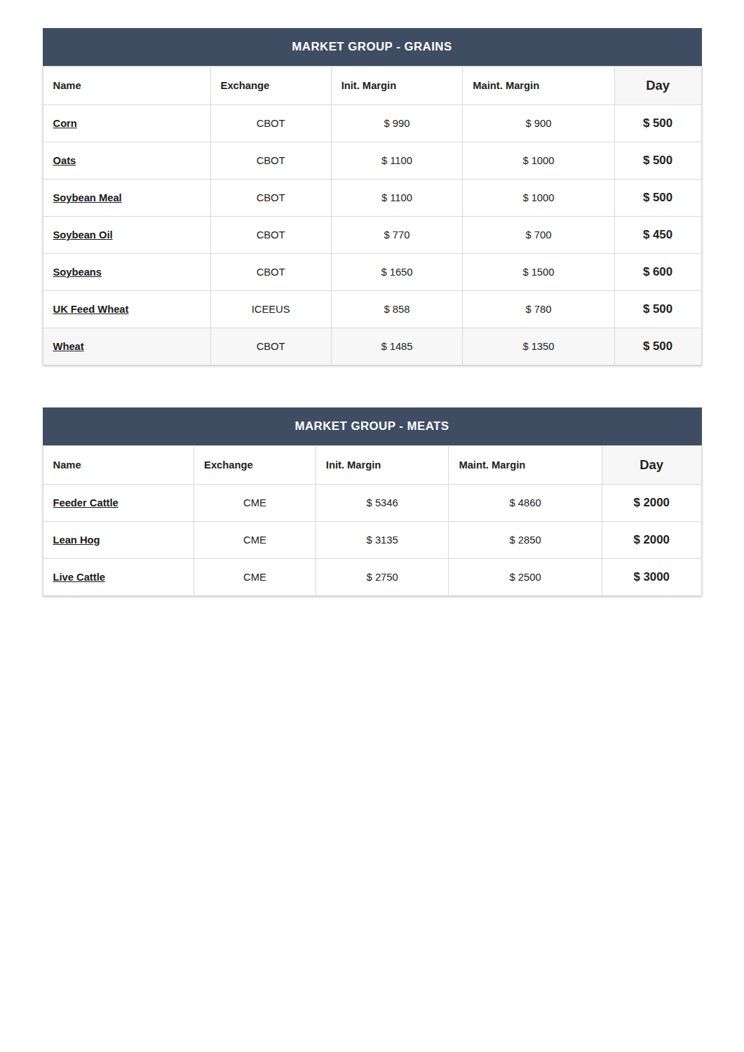MARKET GROUP - GRAINS
| Name | Exchange | Init. Margin | Maint. Margin | Day |
| --- | --- | --- | --- | --- |
| Corn | CBOT | $ 990 | $ 900 | $ 500 |
| Oats | CBOT | $ 1100 | $ 1000 | $ 500 |
| Soybean Meal | CBOT | $ 1100 | $ 1000 | $ 500 |
| Soybean Oil | CBOT | $ 770 | $ 700 | $ 450 |
| Soybeans | CBOT | $ 1650 | $ 1500 | $ 600 |
| UK Feed Wheat | ICEEUS | $ 858 | $ 780 | $ 500 |
| Wheat | CBOT | $ 1485 | $ 1350 | $ 500 |
MARKET GROUP - MEATS
| Name | Exchange | Init. Margin | Maint. Margin | Day |
| --- | --- | --- | --- | --- |
| Feeder Cattle | CME | $ 5346 | $ 4860 | $ 2000 |
| Lean Hog | CME | $ 3135 | $ 2850 | $ 2000 |
| Live Cattle | CME | $ 2750 | $ 2500 | $ 3000 |